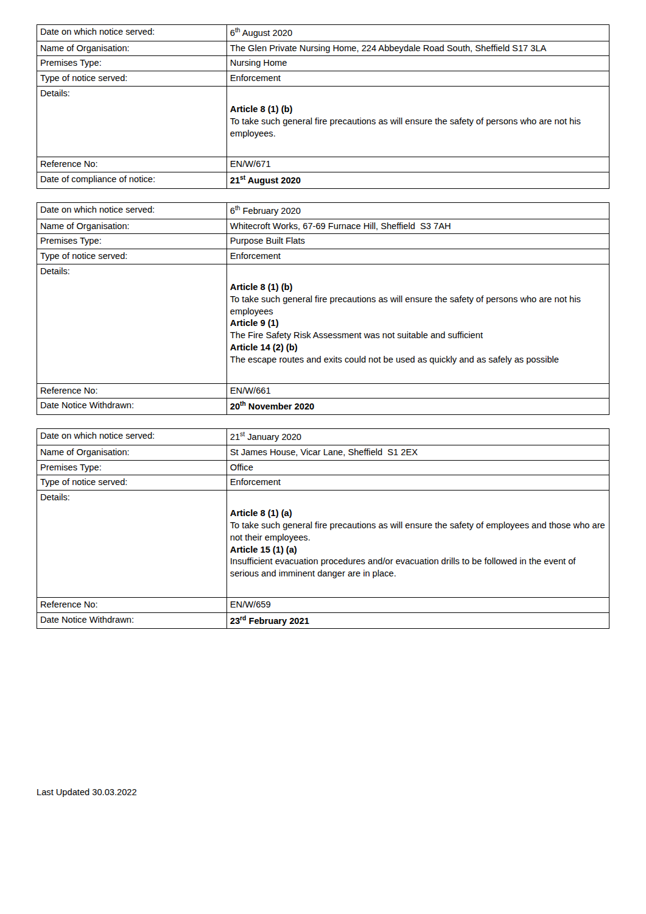| Date on which notice served: | 6 th August 2020 |
| Name of Organisation: | The Glen Private Nursing Home, 224 Abbeydale Road South, Sheffield S17 3LA |
| Premises Type: | Nursing Home |
| Type of notice served: | Enforcement |
| Details: | Article 8 (1) (b) To take such general fire precautions as will ensure the safety of persons who are not his employees. |
| Reference No: | EN/W/671 |
| Date of compliance of notice: | 21 st August 2020 |
| Date on which notice served: | 6 th February 2020 |
| Name of Organisation: | Whitecroft Works, 67-69 Furnace Hill, Sheffield S3 7AH |
| Premises Type: | Purpose Built Flats |
| Type of notice served: | Enforcement |
| Details: | Article 8 (1) (b) To take such general fire precautions as will ensure the safety of persons who are not his employees Article 9 (1) The Fire Safety Risk Assessment was not suitable and sufficient Article 14 (2) (b) The escape routes and exits could not be used as quickly and as safely as possible |
| Reference No: | EN/W/661 |
| Date Notice Withdrawn: | 20 th November 2020 |
| Date on which notice served: | 21 st January 2020 |
| Name of Organisation: | St James House, Vicar Lane, Sheffield S1 2EX |
| Premises Type: | Office |
| Type of notice served: | Enforcement |
| Details: | Article 8 (1) (a) To take such general fire precautions as will ensure the safety of employees and those who are not their employees. Article 15 (1) (a) Insufficient evacuation procedures and/or evacuation drills to be followed in the event of serious and imminent danger are in place. |
| Reference No: | EN/W/659 |
| Date Notice Withdrawn: | 23 rd February 2021 |
Last Updated 30.03.2022